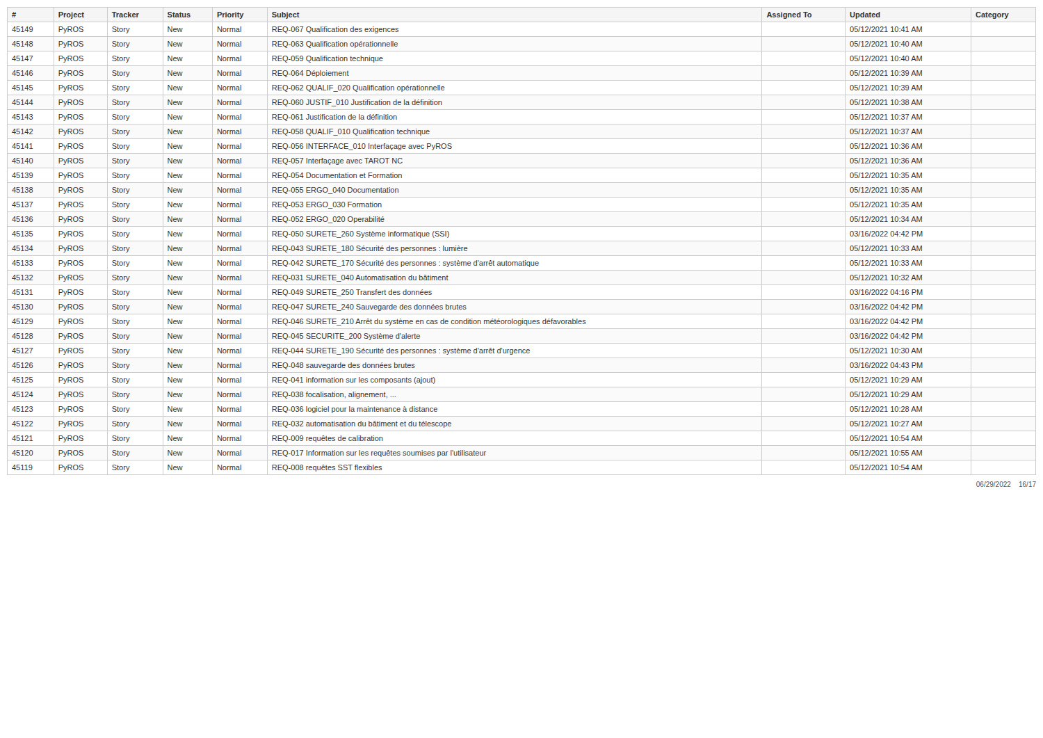| # | Project | Tracker | Status | Priority | Subject | Assigned To | Updated | Category |
| --- | --- | --- | --- | --- | --- | --- | --- | --- |
| 45149 | PyROS | Story | New | Normal | REQ-067 Qualification des exigences | | 05/12/2021 10:41 AM | |
| 45148 | PyROS | Story | New | Normal | REQ-063 Qualification opérationnelle | | 05/12/2021 10:40 AM | |
| 45147 | PyROS | Story | New | Normal | REQ-059 Qualification technique | | 05/12/2021 10:40 AM | |
| 45146 | PyROS | Story | New | Normal | REQ-064 Déploiement | | 05/12/2021 10:39 AM | |
| 45145 | PyROS | Story | New | Normal | REQ-062 QUALIF_020 Qualification opérationnelle | | 05/12/2021 10:39 AM | |
| 45144 | PyROS | Story | New | Normal | REQ-060 JUSTIF_010 Justification de la définition | | 05/12/2021 10:38 AM | |
| 45143 | PyROS | Story | New | Normal | REQ-061 Justification de la définition | | 05/12/2021 10:37 AM | |
| 45142 | PyROS | Story | New | Normal | REQ-058 QUALIF_010 Qualification technique | | 05/12/2021 10:37 AM | |
| 45141 | PyROS | Story | New | Normal | REQ-056 INTERFACE_010 Interfaçage avec PyROS | | 05/12/2021 10:36 AM | |
| 45140 | PyROS | Story | New | Normal | REQ-057 Interfaçage avec TAROT NC | | 05/12/2021 10:36 AM | |
| 45139 | PyROS | Story | New | Normal | REQ-054 Documentation et Formation | | 05/12/2021 10:35 AM | |
| 45138 | PyROS | Story | New | Normal | REQ-055 ERGO_040 Documentation | | 05/12/2021 10:35 AM | |
| 45137 | PyROS | Story | New | Normal | REQ-053 ERGO_030 Formation | | 05/12/2021 10:35 AM | |
| 45136 | PyROS | Story | New | Normal | REQ-052 ERGO_020 Operabilité | | 05/12/2021 10:34 AM | |
| 45135 | PyROS | Story | New | Normal | REQ-050 SURETE_260 Système informatique (SSI) | | 03/16/2022 04:42 PM | |
| 45134 | PyROS | Story | New | Normal | REQ-043 SURETE_180 Sécurité des personnes : lumière | | 05/12/2021 10:33 AM | |
| 45133 | PyROS | Story | New | Normal | REQ-042 SURETE_170 Sécurité des personnes : système d'arrêt automatique | | 05/12/2021 10:33 AM | |
| 45132 | PyROS | Story | New | Normal | REQ-031 SURETE_040 Automatisation du bâtiment | | 05/12/2021 10:32 AM | |
| 45131 | PyROS | Story | New | Normal | REQ-049 SURETE_250 Transfert des données | | 03/16/2022 04:16 PM | |
| 45130 | PyROS | Story | New | Normal | REQ-047 SURETE_240 Sauvegarde des données brutes | | 03/16/2022 04:42 PM | |
| 45129 | PyROS | Story | New | Normal | REQ-046 SURETE_210 Arrêt du système en cas de condition météorologiques défavorables | | 03/16/2022 04:42 PM | |
| 45128 | PyROS | Story | New | Normal | REQ-045 SECURITE_200 Système d'alerte | | 03/16/2022 04:42 PM | |
| 45127 | PyROS | Story | New | Normal | REQ-044 SURETE_190 Sécurité des personnes : système d'arrêt d'urgence | | 05/12/2021 10:30 AM | |
| 45126 | PyROS | Story | New | Normal | REQ-048 sauvegarde des données brutes | | 03/16/2022 04:43 PM | |
| 45125 | PyROS | Story | New | Normal | REQ-041 information sur les composants (ajout) | | 05/12/2021 10:29 AM | |
| 45124 | PyROS | Story | New | Normal | REQ-038 focalisation, alignement, ... | | 05/12/2021 10:29 AM | |
| 45123 | PyROS | Story | New | Normal | REQ-036 logiciel pour la maintenance à distance | | 05/12/2021 10:28 AM | |
| 45122 | PyROS | Story | New | Normal | REQ-032 automatisation du bâtiment et du télescope | | 05/12/2021 10:27 AM | |
| 45121 | PyROS | Story | New | Normal | REQ-009 requêtes de calibration | | 05/12/2021 10:54 AM | |
| 45120 | PyROS | Story | New | Normal | REQ-017 Information sur les requêtes soumises par l'utilisateur | | 05/12/2021 10:55 AM | |
| 45119 | PyROS | Story | New | Normal | REQ-008 requêtes SST flexibles | | 05/12/2021 10:54 AM | |
06/29/2022 16/17